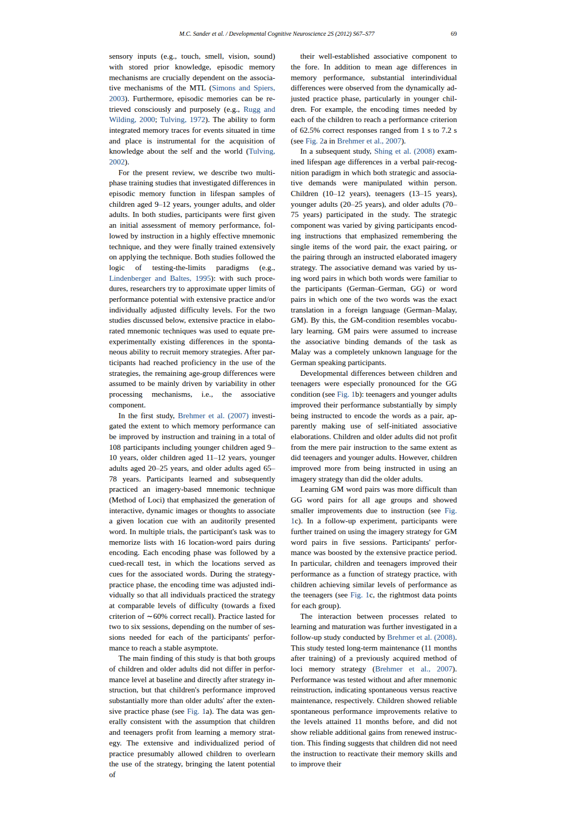M.C. Sander et al. / Developmental Cognitive Neuroscience 2S (2012) S67–S77 69
sensory inputs (e.g., touch, smell, vision, sound) with stored prior knowledge, episodic memory mechanisms are crucially dependent on the associative mechanisms of the MTL (Simons and Spiers, 2003). Furthermore, episodic memories can be retrieved consciously and purposely (e.g., Rugg and Wilding, 2000; Tulving, 1972). The ability to form integrated memory traces for events situated in time and place is instrumental for the acquisition of knowledge about the self and the world (Tulving, 2002).
For the present review, we describe two multiphase training studies that investigated differences in episodic memory function in lifespan samples of children aged 9–12 years, younger adults, and older adults. In both studies, participants were first given an initial assessment of memory performance, followed by instruction in a highly effective mnemonic technique, and they were finally trained extensively on applying the technique. Both studies followed the logic of testing-the-limits paradigms (e.g., Lindenberger and Baltes, 1995): with such procedures, researchers try to approximate upper limits of performance potential with extensive practice and/or individually adjusted difficulty levels. For the two studies discussed below, extensive practice in elaborated mnemonic techniques was used to equate pre-experimentally existing differences in the spontaneous ability to recruit memory strategies. After participants had reached proficiency in the use of the strategies, the remaining age-group differences were assumed to be mainly driven by variability in other processing mechanisms, i.e., the associative component.
In the first study, Brehmer et al. (2007) investigated the extent to which memory performance can be improved by instruction and training in a total of 108 participants including younger children aged 9–10 years, older children aged 11–12 years, younger adults aged 20–25 years, and older adults aged 65–78 years. Participants learned and subsequently practiced an imagery-based mnemonic technique (Method of Loci) that emphasized the generation of interactive, dynamic images or thoughts to associate a given location cue with an auditorily presented word. In multiple trials, the participant's task was to memorize lists with 16 location-word pairs during encoding. Each encoding phase was followed by a cued-recall test, in which the locations served as cues for the associated words. During the strategy-practice phase, the encoding time was adjusted individually so that all individuals practiced the strategy at comparable levels of difficulty (towards a fixed criterion of ∼60% correct recall). Practice lasted for two to six sessions, depending on the number of sessions needed for each of the participants' performance to reach a stable asymptote.
The main finding of this study is that both groups of children and older adults did not differ in performance level at baseline and directly after strategy instruction, but that children's performance improved substantially more than older adults' after the extensive practice phase (see Fig. 1a). The data was generally consistent with the assumption that children and teenagers profit from learning a memory strategy. The extensive and individualized period of practice presumably allowed children to overlearn the use of the strategy, bringing the latent potential of
their well-established associative component to the fore. In addition to mean age differences in memory performance, substantial interindividual differences were observed from the dynamically adjusted practice phase, particularly in younger children. For example, the encoding times needed by each of the children to reach a performance criterion of 62.5% correct responses ranged from 1 s to 7.2 s (see Fig. 2a in Brehmer et al., 2007).
In a subsequent study, Shing et al. (2008) examined lifespan age differences in a verbal pair-recognition paradigm in which both strategic and associative demands were manipulated within person. Children (10–12 years), teenagers (13–15 years), younger adults (20–25 years), and older adults (70–75 years) participated in the study. The strategic component was varied by giving participants encoding instructions that emphasized remembering the single items of the word pair, the exact pairing, or the pairing through an instructed elaborated imagery strategy. The associative demand was varied by using word pairs in which both words were familiar to the participants (German–German, GG) or word pairs in which one of the two words was the exact translation in a foreign language (German–Malay, GM). By this, the GM-condition resembles vocabulary learning. GM pairs were assumed to increase the associative binding demands of the task as Malay was a completely unknown language for the German speaking participants.
Developmental differences between children and teenagers were especially pronounced for the GG condition (see Fig. 1b): teenagers and younger adults improved their performance substantially by simply being instructed to encode the words as a pair, apparently making use of self-initiated associative elaborations. Children and older adults did not profit from the mere pair instruction to the same extent as did teenagers and younger adults. However, children improved more from being instructed in using an imagery strategy than did the older adults.
Learning GM word pairs was more difficult than GG word pairs for all age groups and showed smaller improvements due to instruction (see Fig. 1c). In a follow-up experiment, participants were further trained on using the imagery strategy for GM word pairs in five sessions. Participants' performance was boosted by the extensive practice period. In particular, children and teenagers improved their performance as a function of strategy practice, with children achieving similar levels of performance as the teenagers (see Fig. 1c, the rightmost data points for each group).
The interaction between processes related to learning and maturation was further investigated in a follow-up study conducted by Brehmer et al. (2008). This study tested long-term maintenance (11 months after training) of a previously acquired method of loci memory strategy (Brehmer et al., 2007). Performance was tested without and after mnemonic reinstruction, indicating spontaneous versus reactive maintenance, respectively. Children showed reliable spontaneous performance improvements relative to the levels attained 11 months before, and did not show reliable additional gains from renewed instruction. This finding suggests that children did not need the instruction to reactivate their memory skills and to improve their